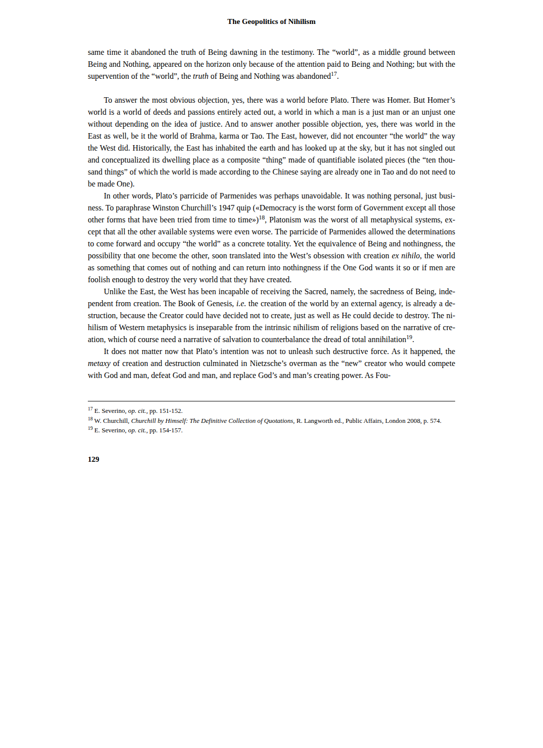The Geopolitics of Nihilism
same time it abandoned the truth of Being dawning in the testimony. The “world”, as a middle ground between Being and Nothing, appeared on the horizon only because of the attention paid to Being and Nothing; but with the supervention of the “world”, the truth of Being and Nothing was abandoned17.
To answer the most obvious objection, yes, there was a world before Plato. There was Homer. But Homer’s world is a world of deeds and passions entirely acted out, a world in which a man is a just man or an unjust one without depending on the idea of justice. And to answer another possible objection, yes, there was world in the East as well, be it the world of Brahma, karma or Tao. The East, however, did not encounter “the world” the way the West did. Historically, the East has inhabited the earth and has looked up at the sky, but it has not singled out and conceptualized its dwelling place as a composite “thing” made of quantifiable isolated pieces (the “ten thousand things” of which the world is made according to the Chinese saying are already one in Tao and do not need to be made One).
In other words, Plato’s parricide of Parmenides was perhaps unavoidable. It was nothing personal, just business. To paraphrase Winston Churchill’s 1947 quip («Democracy is the worst form of Government except all those other forms that have been tried from time to time»)18, Platonism was the worst of all metaphysical systems, except that all the other available systems were even worse. The parricide of Parmenides allowed the determinations to come forward and occupy “the world” as a concrete totality. Yet the equivalence of Being and nothingness, the possibility that one become the other, soon translated into the West’s obsession with creation ex nihilo, the world as something that comes out of nothing and can return into nothingness if the One God wants it so or if men are foolish enough to destroy the very world that they have created.
Unlike the East, the West has been incapable of receiving the Sacred, namely, the sacredness of Being, independent from creation. The Book of Genesis, i.e. the creation of the world by an external agency, is already a destruction, because the Creator could have decided not to create, just as well as He could decide to destroy. The nihilism of Western metaphysics is inseparable from the intrinsic nihilism of religions based on the narrative of creation, which of course need a narrative of salvation to counterbalance the dread of total annihilation19.
It does not matter now that Plato’s intention was not to unleash such destructive force. As it happened, the metaxy of creation and destruction culminated in Nietzsche’s overman as the “new” creator who would compete with God and man, defeat God and man, and replace God’s and man’s creating power. As Fou-
17 E. Severino, op. cit., pp. 151-152.
18 W. Churchill, Churchill by Himself: The Definitive Collection of Quotations, R. Langworth ed., Public Affairs, London 2008, p. 574.
19 E. Severino, op. cit., pp. 154-157.
129